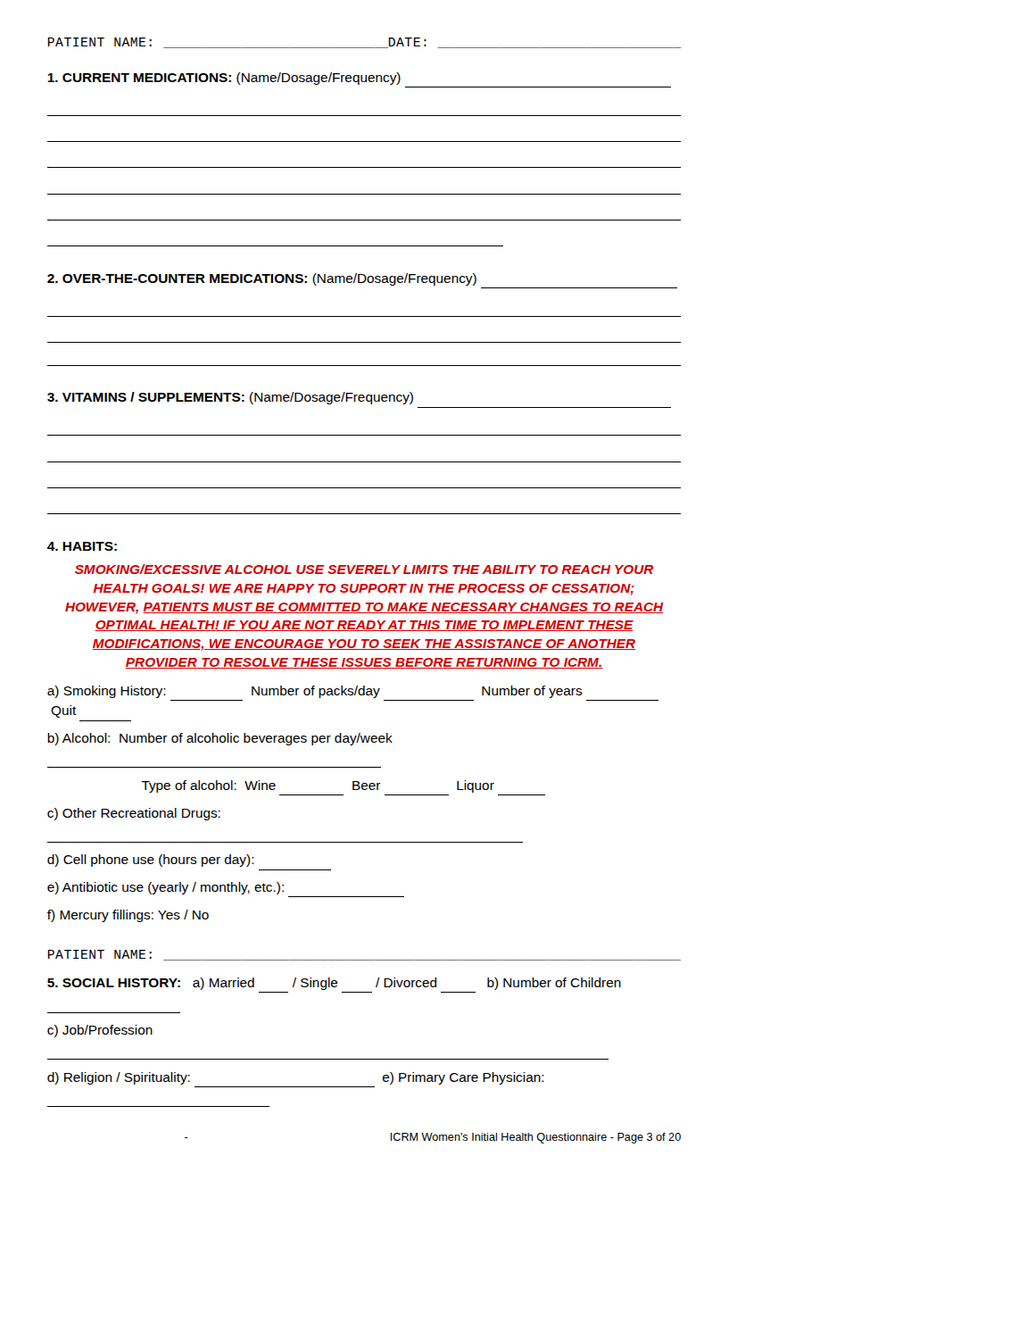PATIENT NAME: _______________________________________________
DATE: _______________________________
1. CURRENT MEDICATIONS: (Name/Dosage/Frequency)
2. OVER-THE-COUNTER MEDICATIONS: (Name/Dosage/Frequency)
3. VITAMINS / SUPPLEMENTS: (Name/Dosage/Frequency)
4. HABITS:
SMOKING/EXCESSIVE ALCOHOL USE SEVERELY LIMITS THE ABILITY TO REACH YOUR HEALTH GOALS! WE ARE HAPPY TO SUPPORT IN THE PROCESS OF CESSATION; HOWEVER, PATIENTS MUST BE COMMITTED TO MAKE NECESSARY CHANGES TO REACH OPTIMAL HEALTH! IF YOU ARE NOT READY AT THIS TIME TO IMPLEMENT THESE MODIFICATIONS, WE ENCOURAGE YOU TO SEEK THE ASSISTANCE OF ANOTHER PROVIDER TO RESOLVE THESE ISSUES BEFORE RETURNING TO ICRM.
a) Smoking History: Number of packs/day Number of years Quit
b) Alcohol: Number of alcoholic beverages per day/week
Type of alcohol: Wine Beer Liquor
c) Other Recreational Drugs:
d) Cell phone use (hours per day):
e) Antibiotic use (yearly / monthly, etc.):
f) Mercury fillings: Yes / No
PATIENT NAME: _______________________________________________________________________
5. SOCIAL HISTORY: a) Married / Single / Divorced b) Number of Children
c) Job/Profession
d) Religion / Spirituality: e) Primary Care Physician:
-
ICRM Women's Initial Health Questionnaire - Page 3 of 20